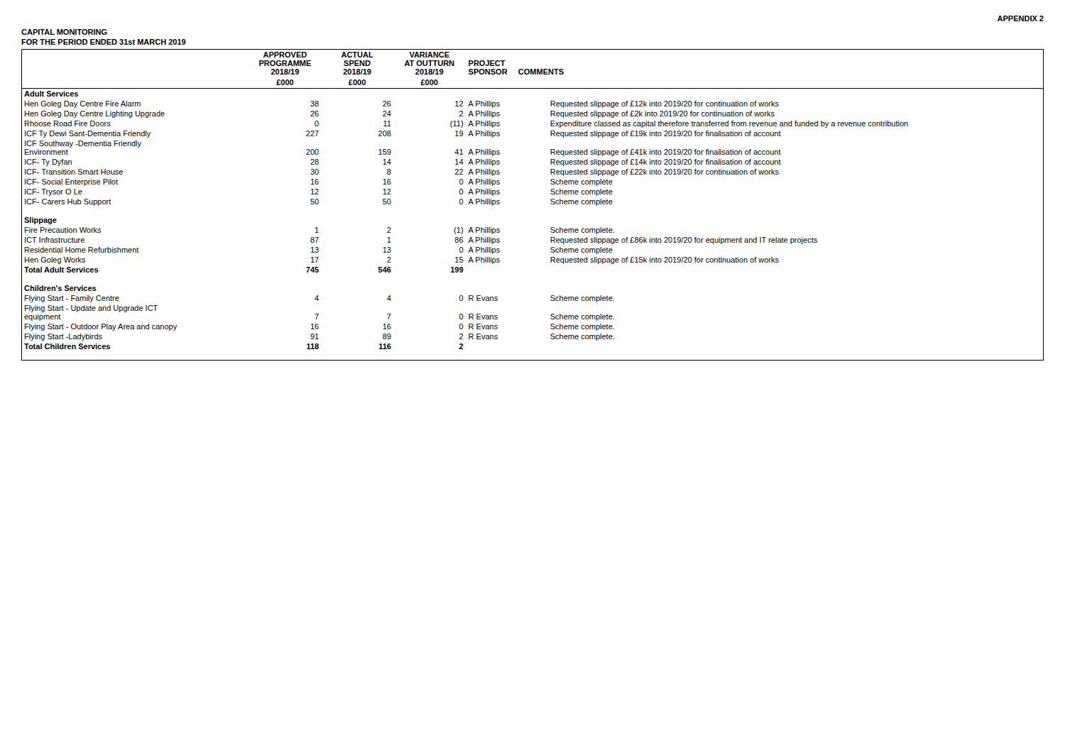APPENDIX 2
CAPITAL MONITORING
FOR THE PERIOD ENDED 31st MARCH 2019
| | APPROVED PROGRAMME 2018/19 | ACTUAL SPEND 2018/19 | VARIANCE AT OUTTURN 2018/19 | PROJECT SPONSOR COMMENTS |
| --- | --- | --- | --- | --- |
| | £000 | £000 | £000 | | |
| Adult Services | | | | | |
| Hen Goleg Day Centre Fire Alarm | 38 | 26 | 12 | A Phillips | Requested slippage of £12k into 2019/20 for continuation of works |
| Hen Goleg Day Centre Lighting Upgrade | 26 | 24 | 2 | A Phillips | Requested slippage of £2k into 2019/20 for continuation of works |
| Rhoose Road Fire Doors | 0 | 11 | (11) | A Phillips | Expenditure classed as capital therefore transferred from revenue and funded by a revenue contribution |
| ICF Ty Dewi Sant-Dementia Friendly | 227 | 208 | 19 | A Phillips | Requested slippage of £19k into 2019/20 for finalisation of account |
| ICF Southway -Dementia Friendly Environment | 200 | 159 | 41 | A Phillips | Requested slippage of £41k into 2019/20 for finalisation of account |
| ICF- Ty Dyfan | 28 | 14 | 14 | A Phillips | Requested slippage of £14k into 2019/20 for finalisation of account |
| ICF- Transition Smart House | 30 | 8 | 22 | A Phillips | Requested slippage of £22k into 2019/20 for continuation of works |
| ICF- Social Enterprise Pilot | 16 | 16 | 0 | A Phillips | Scheme complete |
| ICF- Trysor O Le | 12 | 12 | 0 | A Phillips | Scheme complete |
| ICF- Carers Hub Support | 50 | 50 | 0 | A Phillips | Scheme complete |
| Slippage | | | | | |
| Fire Precaution Works | 1 | 2 | (1) | A Phillips | Scheme complete. |
| ICT Infrastructure | 87 | 1 | 86 | A Phillips | Requested slippage of £86k into 2019/20 for equipment and IT relate projects |
| Residential Home Refurbishment | 13 | 13 | 0 | A Phillips | Scheme complete |
| Hen Goleg Works | 17 | 2 | 15 | A Phillips | Requested slippage of £15k into 2019/20 for continuation of works |
| Total Adult Services | 745 | 546 | 199 | | |
| Children's Services | | | | | |
| Flying Start - Family Centre | 4 | 4 | 0 | R Evans | Scheme complete. |
| Flying Start - Update and Upgrade ICT equipment | 7 | 7 | 0 | R Evans | Scheme complete. |
| Flying Start - Outdoor Play Area and canopy | 16 | 16 | 0 | R Evans | Scheme complete. |
| Flying Start -Ladybirds | 91 | 89 | 2 | R Evans | Scheme complete. |
| Total Children Services | 118 | 116 | 2 | | |